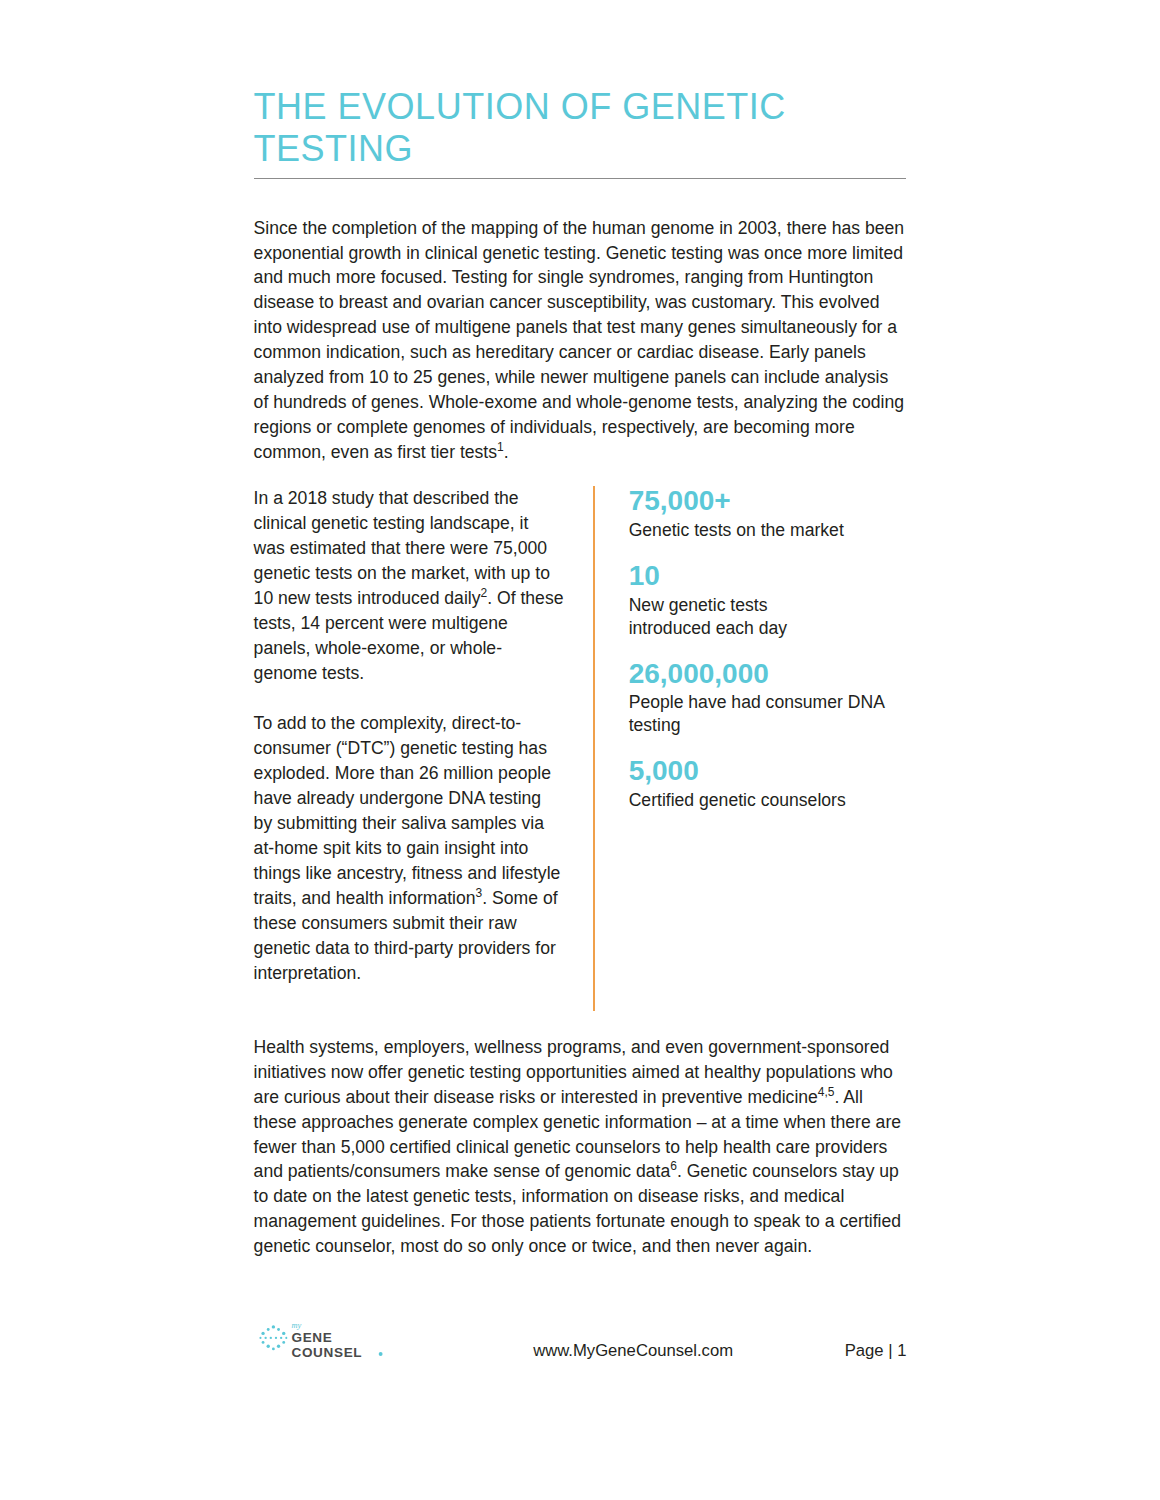THE EVOLUTION OF GENETIC TESTING
Since the completion of the mapping of the human genome in 2003, there has been exponential growth in clinical genetic testing. Genetic testing was once more limited and much more focused. Testing for single syndromes, ranging from Huntington disease to breast and ovarian cancer susceptibility, was customary. This evolved into widespread use of multigene panels that test many genes simultaneously for a common indication, such as hereditary cancer or cardiac disease. Early panels analyzed from 10 to 25 genes, while newer multigene panels can include analysis of hundreds of genes. Whole-exome and whole-genome tests, analyzing the coding regions or complete genomes of individuals, respectively, are becoming more common, even as first tier tests1.
In a 2018 study that described the clinical genetic testing landscape, it was estimated that there were 75,000 genetic tests on the market, with up to 10 new tests introduced daily2. Of these tests, 14 percent were multigene panels, whole-exome, or whole-genome tests.
To add to the complexity, direct-to-consumer (“DTC”) genetic testing has exploded. More than 26 million people have already undergone DNA testing by submitting their saliva samples via at-home spit kits to gain insight into things like ancestry, fitness and lifestyle traits, and health information3. Some of these consumers submit their raw genetic data to third-party providers for interpretation.
75,000+
Genetic tests on the market
10
New genetic tests
introduced each day
26,000,000
People have had consumer DNA testing
5,000
Certified genetic counselors
Health systems, employers, wellness programs, and even government-sponsored initiatives now offer genetic testing opportunities aimed at healthy populations who are curious about their disease risks or interested in preventive medicine4,5. All these approaches generate complex genetic information – at a time when there are fewer than 5,000 certified clinical genetic counselors to help health care providers and patients/consumers make sense of genomic data6. Genetic counselors stay up to date on the latest genetic tests, information on disease risks, and medical management guidelines. For those patients fortunate enough to speak to a certified genetic counselor, most do so only once or twice, and then never again.
my GENE COUNSEL
www.MyGeneCounsel.com
Page | 1